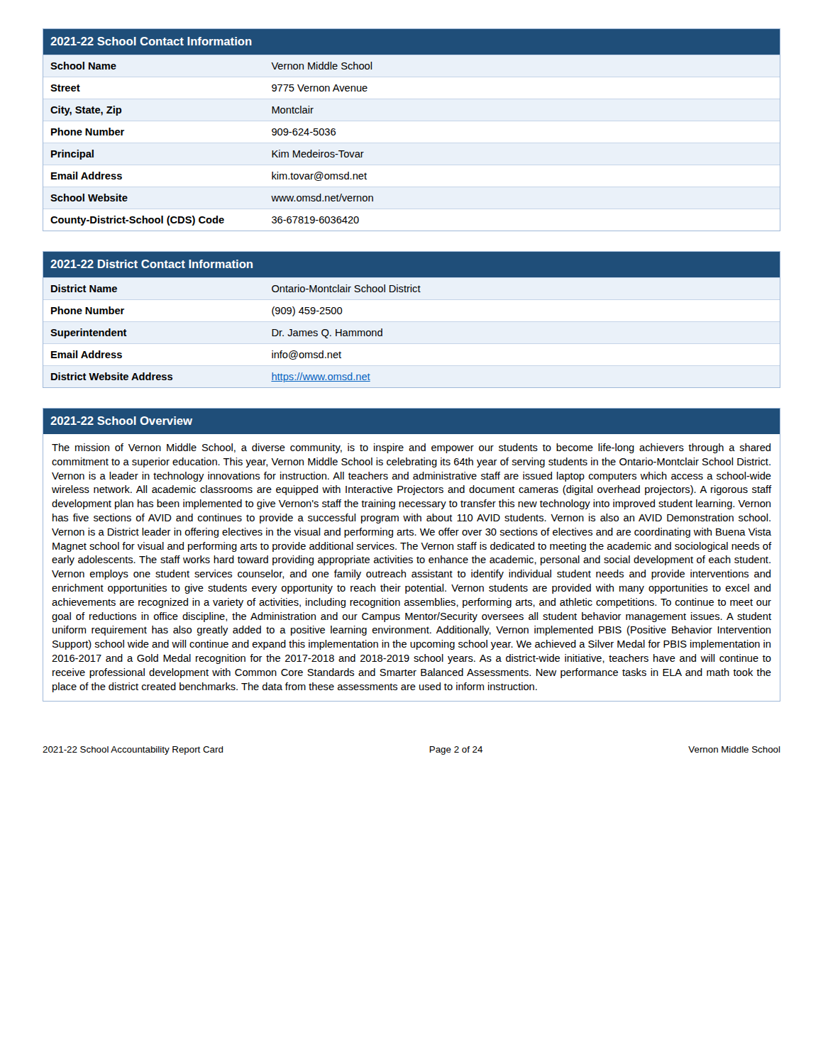2021-22 School Contact Information
| School Name | Vernon Middle School |
| Street | 9775 Vernon Avenue |
| City, State, Zip | Montclair |
| Phone Number | 909-624-5036 |
| Principal | Kim Medeiros-Tovar |
| Email Address | kim.tovar@omsd.net |
| School Website | www.omsd.net/vernon |
| County-District-School (CDS) Code | 36-67819-6036420 |
2021-22 District Contact Information
| District Name | Ontario-Montclair School District |
| Phone Number | (909) 459-2500 |
| Superintendent | Dr. James Q. Hammond |
| Email Address | info@omsd.net |
| District Website Address | https://www.omsd.net |
2021-22 School Overview
The mission of Vernon Middle School, a diverse community, is to inspire and empower our students to become life-long achievers through a shared commitment to a superior education. This year, Vernon Middle School is celebrating its 64th year of serving students in the Ontario-Montclair School District. Vernon is a leader in technology innovations for instruction. All teachers and administrative staff are issued laptop computers which access a school-wide wireless network. All academic classrooms are equipped with Interactive Projectors and document cameras (digital overhead projectors). A rigorous staff development plan has been implemented to give Vernon's staff the training necessary to transfer this new technology into improved student learning. Vernon has five sections of AVID and continues to provide a successful program with about 110 AVID students. Vernon is also an AVID Demonstration school. Vernon is a District leader in offering electives in the visual and performing arts. We offer over 30 sections of electives and are coordinating with Buena Vista Magnet school for visual and performing arts to provide additional services. The Vernon staff is dedicated to meeting the academic and sociological needs of early adolescents. The staff works hard toward providing appropriate activities to enhance the academic, personal and social development of each student. Vernon employs one student services counselor, and one family outreach assistant to identify individual student needs and provide interventions and enrichment opportunities to give students every opportunity to reach their potential. Vernon students are provided with many opportunities to excel and achievements are recognized in a variety of activities, including recognition assemblies, performing arts, and athletic competitions. To continue to meet our goal of reductions in office discipline, the Administration and our Campus Mentor/Security oversees all student behavior management issues. A student uniform requirement has also greatly added to a positive learning environment. Additionally, Vernon implemented PBIS (Positive Behavior Intervention Support) school wide and will continue and expand this implementation in the upcoming school year. We achieved a Silver Medal for PBIS implementation in 2016-2017 and a Gold Medal recognition for the 2017-2018 and 2018-2019 school years. As a district-wide initiative, teachers have and will continue to receive professional development with Common Core Standards and Smarter Balanced Assessments. New performance tasks in ELA and math took the place of the district created benchmarks. The data from these assessments are used to inform instruction.
2021-22 School Accountability Report Card Page 2 of 24 Vernon Middle School